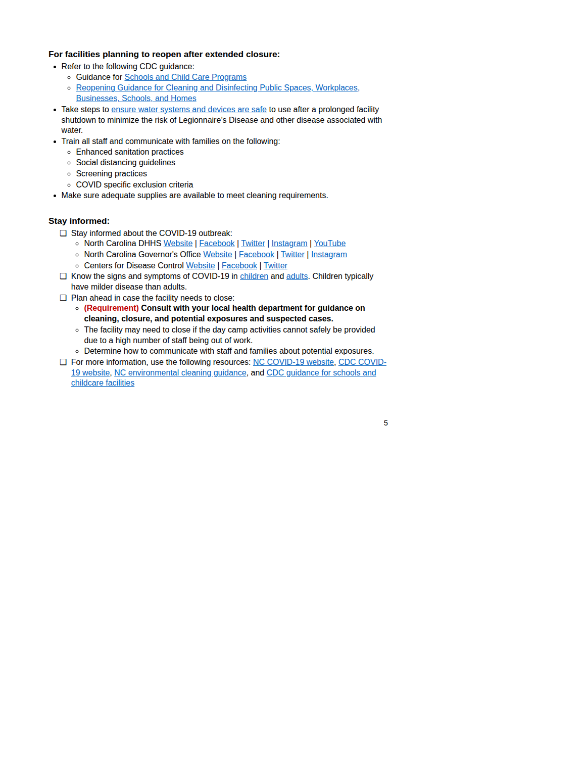For facilities planning to reopen after extended closure:
Refer to the following CDC guidance:
Guidance for Schools and Child Care Programs
Reopening Guidance for Cleaning and Disinfecting Public Spaces, Workplaces, Businesses, Schools, and Homes
Take steps to ensure water systems and devices are safe to use after a prolonged facility shutdown to minimize the risk of Legionnaire’s Disease and other disease associated with water.
Train all staff and communicate with families on the following:
Enhanced sanitation practices
Social distancing guidelines
Screening practices
COVID specific exclusion criteria
Make sure adequate supplies are available to meet cleaning requirements.
Stay informed:
Stay informed about the COVID-19 outbreak:
North Carolina DHHS Website | Facebook | Twitter | Instagram | YouTube
North Carolina Governor's Office Website | Facebook | Twitter | Instagram
Centers for Disease Control Website | Facebook | Twitter
Know the signs and symptoms of COVID-19 in children and adults. Children typically have milder disease than adults.
Plan ahead in case the facility needs to close:
(Requirement) Consult with your local health department for guidance on cleaning, closure, and potential exposures and suspected cases.
The facility may need to close if the day camp activities cannot safely be provided due to a high number of staff being out of work.
Determine how to communicate with staff and families about potential exposures.
For more information, use the following resources: NC COVID-19 website, CDC COVID-19 website, NC environmental cleaning guidance, and CDC guidance for schools and childcare facilities
5